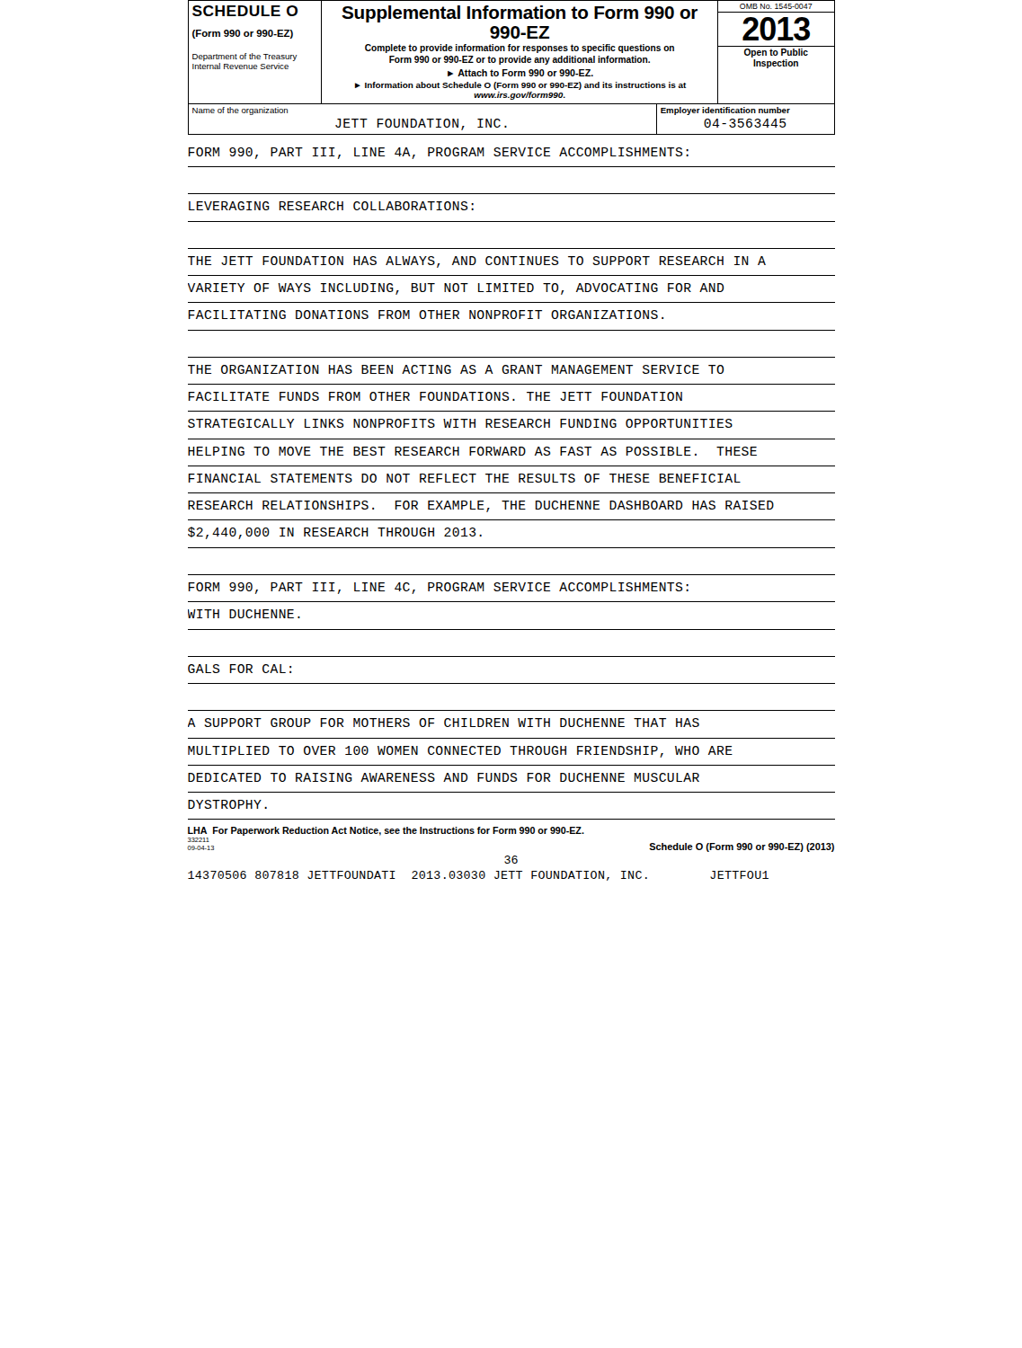SCHEDULE O
(Form 990 or 990-EZ)
Department of the Treasury
Internal Revenue Service
Supplemental Information to Form 990 or 990-EZ
Complete to provide information for responses to specific questions on
Form 990 or 990-EZ or to provide any additional information.
► Attach to Form 990 or 990-EZ.
► Information about Schedule O (Form 990 or 990-EZ) and its instructions is at www.irs.gov/form990.
OMB No. 1545-0047
2013
Open to Public
Inspection
Name of the organization
JETT FOUNDATION, INC.
Employer identification number
04-3563445
FORM 990, PART III, LINE 4A, PROGRAM SERVICE ACCOMPLISHMENTS:
LEVERAGING RESEARCH COLLABORATIONS:
THE JETT FOUNDATION HAS ALWAYS, AND CONTINUES TO SUPPORT RESEARCH IN A
VARIETY OF WAYS INCLUDING, BUT NOT LIMITED TO, ADVOCATING FOR AND
FACILITATING DONATIONS FROM OTHER NONPROFIT ORGANIZATIONS.
THE ORGANIZATION HAS BEEN ACTING AS A GRANT MANAGEMENT SERVICE TO
FACILITATE FUNDS FROM OTHER FOUNDATIONS. THE JETT FOUNDATION
STRATEGICALLY LINKS NONPROFITS WITH RESEARCH FUNDING OPPORTUNITIES
HELPING TO MOVE THE BEST RESEARCH FORWARD AS FAST AS POSSIBLE. THESE
FINANCIAL STATEMENTS DO NOT REFLECT THE RESULTS OF THESE BENEFICIAL
RESEARCH RELATIONSHIPS. FOR EXAMPLE, THE DUCHENNE DASHBOARD HAS RAISED
$2,440,000 IN RESEARCH THROUGH 2013.
FORM 990, PART III, LINE 4C, PROGRAM SERVICE ACCOMPLISHMENTS:
WITH DUCHENNE.
GALS FOR CAL:
A SUPPORT GROUP FOR MOTHERS OF CHILDREN WITH DUCHENNE THAT HAS
MULTIPLIED TO OVER 100 WOMEN CONNECTED THROUGH FRIENDSHIP, WHO ARE
DEDICATED TO RAISING AWARENESS AND FUNDS FOR DUCHENNE MUSCULAR
DYSTROPHY.
LHA For Paperwork Reduction Act Notice, see the Instructions for Form 990 or 990-EZ.
332211
09-04-13
Schedule O (Form 990 or 990-EZ) (2013)
36
14370506 807818 JETTFOUNDATI 2013.03030 JETT FOUNDATION, INC. JETTFOU1